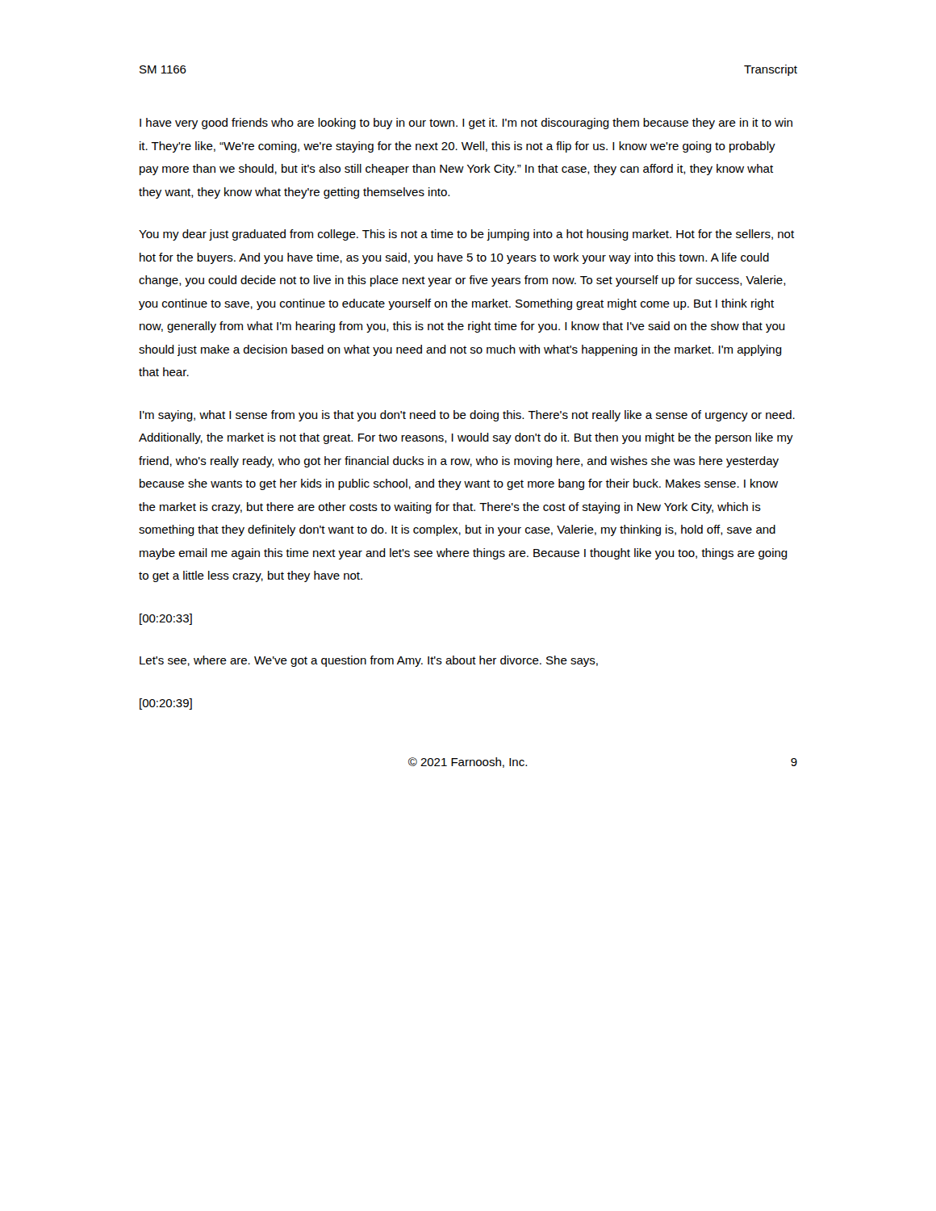SM 1166 Transcript
I have very good friends who are looking to buy in our town. I get it. I'm not discouraging them because they are in it to win it. They're like, “We're coming, we're staying for the next 20. Well, this is not a flip for us. I know we're going to probably pay more than we should, but it's also still cheaper than New York City.” In that case, they can afford it, they know what they want, they know what they're getting themselves into.
You my dear just graduated from college. This is not a time to be jumping into a hot housing market. Hot for the sellers, not hot for the buyers. And you have time, as you said, you have 5 to 10 years to work your way into this town. A life could change, you could decide not to live in this place next year or five years from now. To set yourself up for success, Valerie, you continue to save, you continue to educate yourself on the market. Something great might come up. But I think right now, generally from what I'm hearing from you, this is not the right time for you. I know that I've said on the show that you should just make a decision based on what you need and not so much with what's happening in the market. I'm applying that hear.
I'm saying, what I sense from you is that you don't need to be doing this. There's not really like a sense of urgency or need. Additionally, the market is not that great. For two reasons, I would say don't do it. But then you might be the person like my friend, who's really ready, who got her financial ducks in a row, who is moving here, and wishes she was here yesterday because she wants to get her kids in public school, and they want to get more bang for their buck. Makes sense. I know the market is crazy, but there are other costs to waiting for that. There's the cost of staying in New York City, which is something that they definitely don't want to do. It is complex, but in your case, Valerie, my thinking is, hold off, save and maybe email me again this time next year and let's see where things are. Because I thought like you too, things are going to get a little less crazy, but they have not.
[00:20:33]
Let's see, where are. We've got a question from Amy. It's about her divorce. She says,
[00:20:39]
© 2021 Farnoosh, Inc. 9